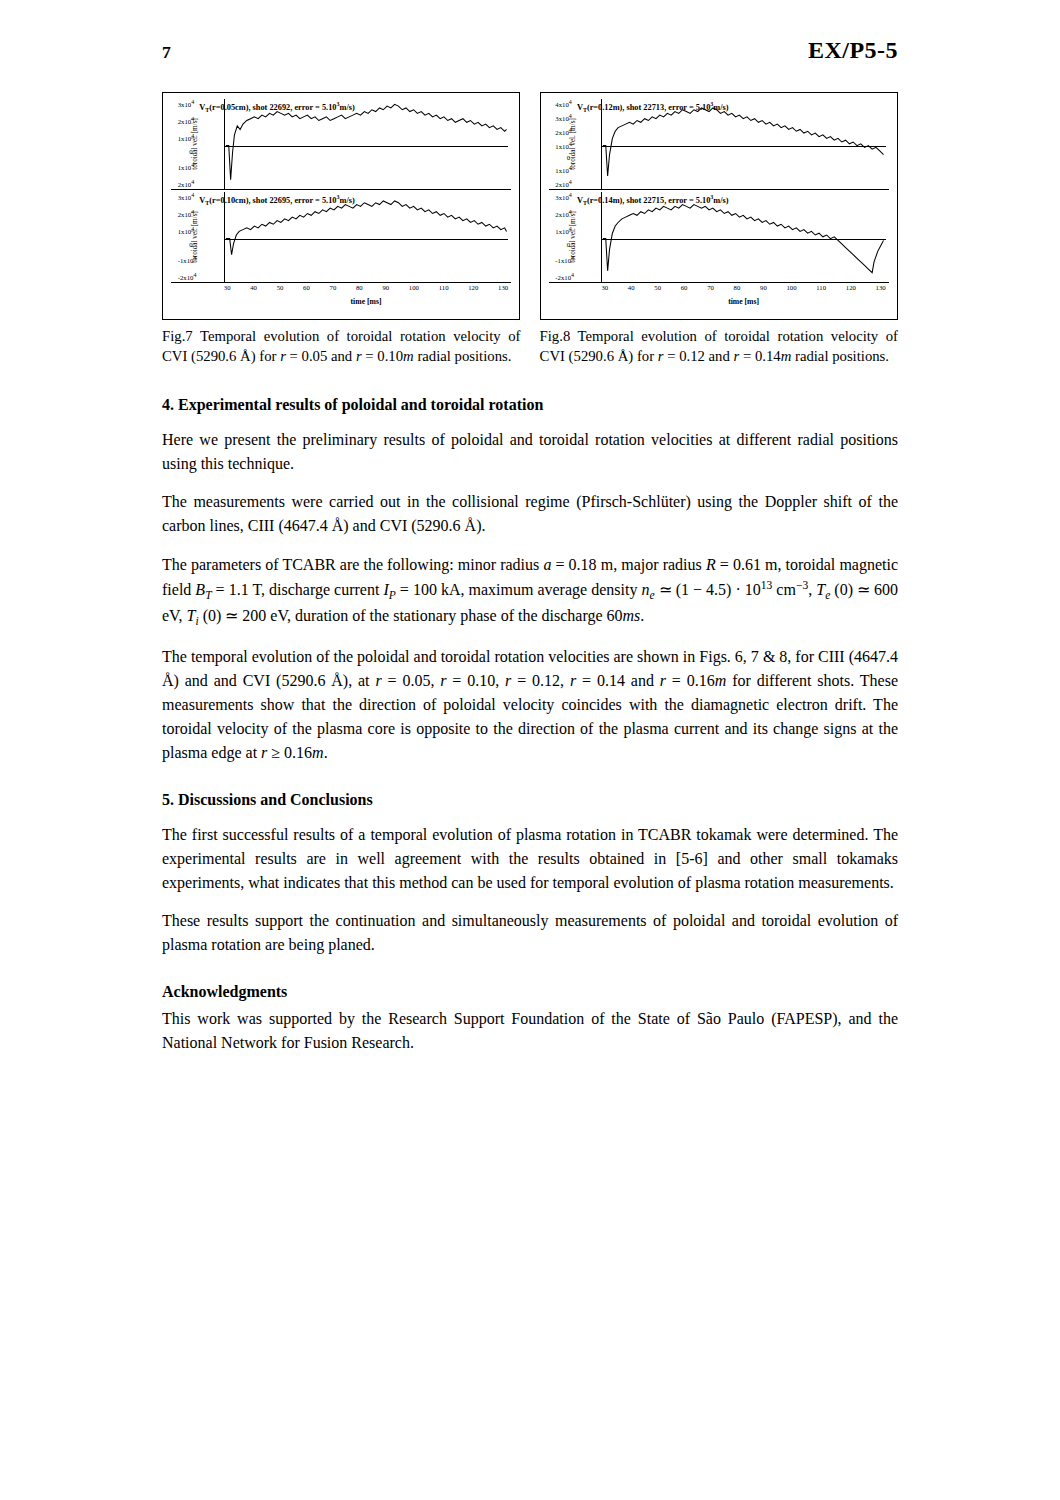7 EX/P5-5
VT(r=0.05cm), shot 22692, error = 5.103m/s) toroidal vel. [m/s]
3x104 2x104 1x104 0 1x104 2x104
VT(r=0.10cm), shot 22695, error = 5.103m/s) toroidal vel. [m/s]
3x104 2x104 1x104 0 -1x104 -2x104
30405060708090100110120130
time [ms]
Fig.7 Temporal evolution of toroidal rotation velocity of CVI (5290.6 Å) for r = 0.05 and r = 0.10m radial positions.
VT(r=0.12m), shot 22713, error = 5.103m/s) toroidal vel. [m/s]
4x104 3x104 2x104 1x104 0 1x104 2x104
VT(r=0.14m), shot 22715, error = 5.103m/s) toroidal vel. [m/s]
3x104 2x104 1x104 0 -1x104 -2x104
30405060708090100110120130
time [ms]
Fig.8 Temporal evolution of toroidal rotation velocity of CVI (5290.6 Å) for r = 0.12 and r = 0.14m radial positions.
4. Experimental results of poloidal and toroidal rotation
Here we present the preliminary results of poloidal and toroidal rotation velocities at different radial positions using this technique.
The measurements were carried out in the collisional regime (Pfirsch-Schlüter) using the Doppler shift of the carbon lines, CIII (4647.4 Å) and CVI (5290.6 Å).
The parameters of TCABR are the following: minor radius a = 0.18 m, major radius R = 0.61 m, toroidal magnetic field BT = 1.1 T, discharge current IP = 100 kA, maximum average density ne ≃ (1 − 4.5) · 1013 cm−3, Te (0) ≃ 600 eV, Ti (0) ≃ 200 eV, duration of the stationary phase of the discharge 60ms.
The temporal evolution of the poloidal and toroidal rotation velocities are shown in Figs. 6, 7 & 8, for CIII (4647.4 Å) and and CVI (5290.6 Å), at r = 0.05, r = 0.10, r = 0.12, r = 0.14 and r = 0.16m for different shots. These measurements show that the direction of poloidal velocity coincides with the diamagnetic electron drift. The toroidal velocity of the plasma core is opposite to the direction of the plasma current and its change signs at the plasma edge at r ≥ 0.16m.
5. Discussions and Conclusions
The first successful results of a temporal evolution of plasma rotation in TCABR tokamak were determined. The experimental results are in well agreement with the results obtained in [5-6] and other small tokamaks experiments, what indicates that this method can be used for temporal evolution of plasma rotation measurements.
These results support the continuation and simultaneously measurements of poloidal and toroidal evolution of plasma rotation are being planed.
Acknowledgments
This work was supported by the Research Support Foundation of the State of São Paulo (FAPESP), and the National Network for Fusion Research.